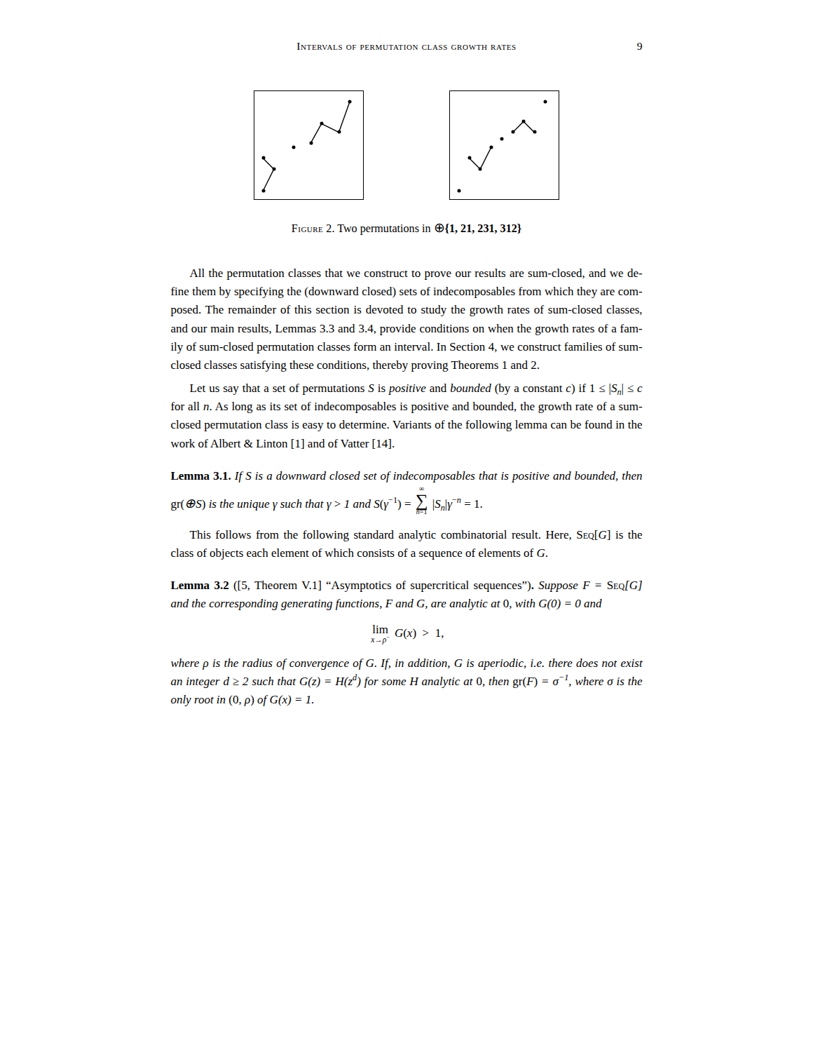Intervals of permutation class growth rates 9
Figure 2. Two permutations in ⊕{1, 21, 231, 312}
All the permutation classes that we construct to prove our results are sum-closed, and we define them by specifying the (downward closed) sets of indecomposables from which they are composed. The remainder of this section is devoted to study the growth rates of sum-closed classes, and our main results, Lemmas 3.3 and 3.4, provide conditions on when the growth rates of a family of sum-closed permutation classes form an interval. In Section 4, we construct families of sum-closed classes satisfying these conditions, thereby proving Theorems 1 and 2.
Let us say that a set of permutations S is positive and bounded (by a constant c) if 1 ≤ |Sn| ≤ c for all n. As long as its set of indecomposables is positive and bounded, the growth rate of a sum-closed permutation class is easy to determine. Variants of the following lemma can be found in the work of Albert & Linton [1] and of Vatter [14].
Lemma 3.1. If S is a downward closed set of indecomposables that is positive and bounded, then gr(⊕S) is the unique γ such that γ > 1 and S(γ−1) = ∞ ∑ n=1 |Sn|γ−n = 1.
This follows from the following standard analytic combinatorial result. Here, Seq[G] is the class of objects each element of which consists of a sequence of elements of G.
Lemma 3.2 ([5, Theorem V.1] “Asymptotics of supercritical sequences”). Suppose F = Seq[G] and the corresponding generating functions, F and G, are analytic at 0, with G(0) = 0 and
lim x→ρ− G(x) > 1,
where ρ is the radius of convergence of G. If, in addition, G is aperiodic, i.e. there does not exist an integer d ≥ 2 such that G(z) = H(zd) for some H analytic at 0, then gr(F) = σ−1, where σ is the only root in (0, ρ) of G(x) = 1.